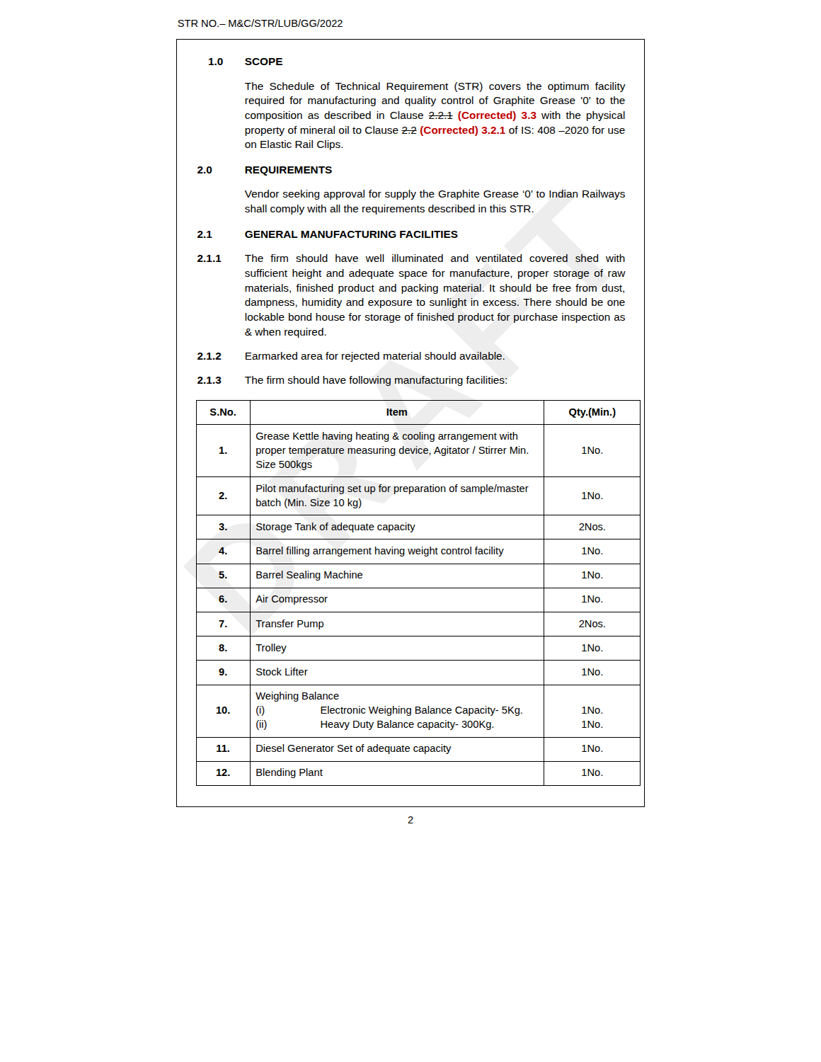STR NO.– M&C/STR/LUB/GG/2022
DRAFT
1.0
SCOPE
The Schedule of Technical Requirement (STR) covers the optimum facility required for manufacturing and quality control of Graphite Grease '0' to the composition as described in Clause 2.2.1 (Corrected) 3.3 with the physical property of mineral oil to Clause 2.2 (Corrected) 3.2.1 of IS: 408 –2020 for use on Elastic Rail Clips.
2.0
REQUIREMENTS
Vendor seeking approval for supply the Graphite Grease ‘0’ to Indian Railways shall comply with all the requirements described in this STR.
2.1
GENERAL MANUFACTURING FACILITIES
2.1.1
The firm should have well illuminated and ventilated covered shed with sufficient height and adequate space for manufacture, proper storage of raw materials, finished product and packing material. It should be free from dust, dampness, humidity and exposure to sunlight in excess. There should be one lockable bond house for storage of finished product for purchase inspection as & when required.
2.1.2
Earmarked area for rejected material should available.
2.1.3
The firm should have following manufacturing facilities:
| S.No. | Item | Qty.(Min.) |
| --- | --- | --- |
| 1. | Grease Kettle having heating & cooling arrangement with proper temperature measuring device, Agitator / Stirrer Min. Size 500kgs | 1No. |
| 2. | Pilot manufacturing set up for preparation of sample/master batch (Min. Size 10 kg) | 1No. |
| 3. | Storage Tank of adequate capacity | 2Nos. |
| 4. | Barrel filling arrangement having weight control facility | 1No. |
| 5. | Barrel Sealing Machine | 1No. |
| 6. | Air Compressor | 1No. |
| 7. | Transfer Pump | 2Nos. |
| 8. | Trolley | 1No. |
| 9. | Stock Lifter | 1No. |
| 10. | Weighing Balance (i) Electronic Weighing Balance Capacity- 5Kg. (ii) Heavy Duty Balance capacity- 300Kg. | 1No. 1No. |
| 11. | Diesel Generator Set of adequate capacity | 1No. |
| 12. | Blending Plant | 1No. |
2